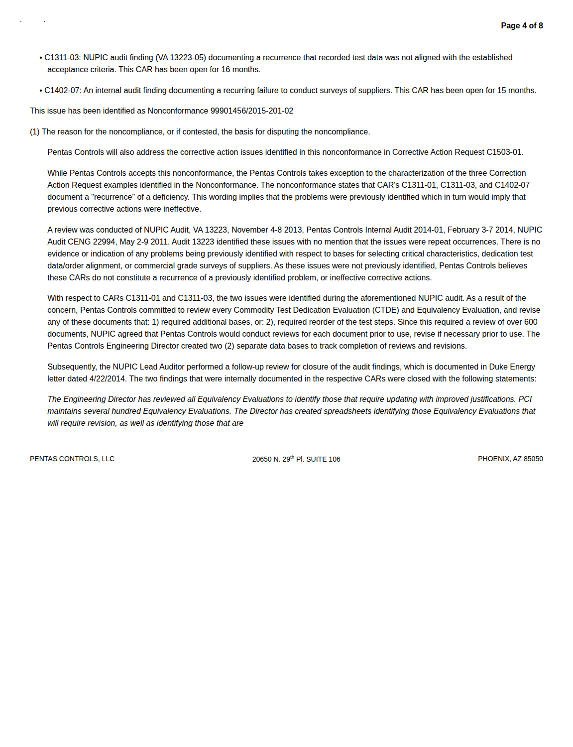. .
Page 4 of 8
• C1311-03: NUPIC audit finding (VA 13223-05) documenting a recurrence that recorded test data was not aligned with the established acceptance criteria. This CAR has been open for 16 months.
• C1402-07: An internal audit finding documenting a recurring failure to conduct surveys of suppliers. This CAR has been open for 15 months.
This issue has been identified as Nonconformance 99901456/2015-201-02
(1) The reason for the noncompliance, or if contested, the basis for disputing the noncompliance.
Pentas Controls will also address the corrective action issues identified in this nonconformance in Corrective Action Request C1503-01.
While Pentas Controls accepts this nonconformance, the Pentas Controls takes exception to the characterization of the three Correction Action Request examples identified in the Nonconformance. The nonconformance states that CAR's C1311-01, C1311-03, and C1402-07 document a "recurrence" of a deficiency. This wording implies that the problems were previously identified which in turn would imply that previous corrective actions were ineffective.
A review was conducted of NUPIC Audit, VA 13223, November 4-8 2013, Pentas Controls Internal Audit 2014-01, February 3-7 2014, NUPIC Audit CENG 22994, May 2-9 2011. Audit 13223 identified these issues with no mention that the issues were repeat occurrences. There is no evidence or indication of any problems being previously identified with respect to bases for selecting critical characteristics, dedication test data/order alignment, or commercial grade surveys of suppliers. As these issues were not previously identified, Pentas Controls believes these CARs do not constitute a recurrence of a previously identified problem, or ineffective corrective actions.
With respect to CARs C1311-01 and C1311-03, the two issues were identified during the aforementioned NUPIC audit. As a result of the concern, Pentas Controls committed to review every Commodity Test Dedication Evaluation (CTDE) and Equivalency Evaluation, and revise any of these documents that: 1) required additional bases, or: 2), required reorder of the test steps. Since this required a review of over 600 documents, NUPIC agreed that Pentas Controls would conduct reviews for each document prior to use, revise if necessary prior to use. The Pentas Controls Engineering Director created two (2) separate data bases to track completion of reviews and revisions.
Subsequently, the NUPIC Lead Auditor performed a follow-up review for closure of the audit findings, which is documented in Duke Energy letter dated 4/22/2014. The two findings that were internally documented in the respective CARs were closed with the following statements:
The Engineering Director has reviewed all Equivalency Evaluations to identify those that require updating with improved justifications. PCI maintains several hundred Equivalency Evaluations. The Director has created spreadsheets identifying those Equivalency Evaluations that will require revision, as well as identifying those that are
PENTAS CONTROLS, LLC 20650 N. 29th Pl. SUITE 106 PHOENIX, AZ 85050